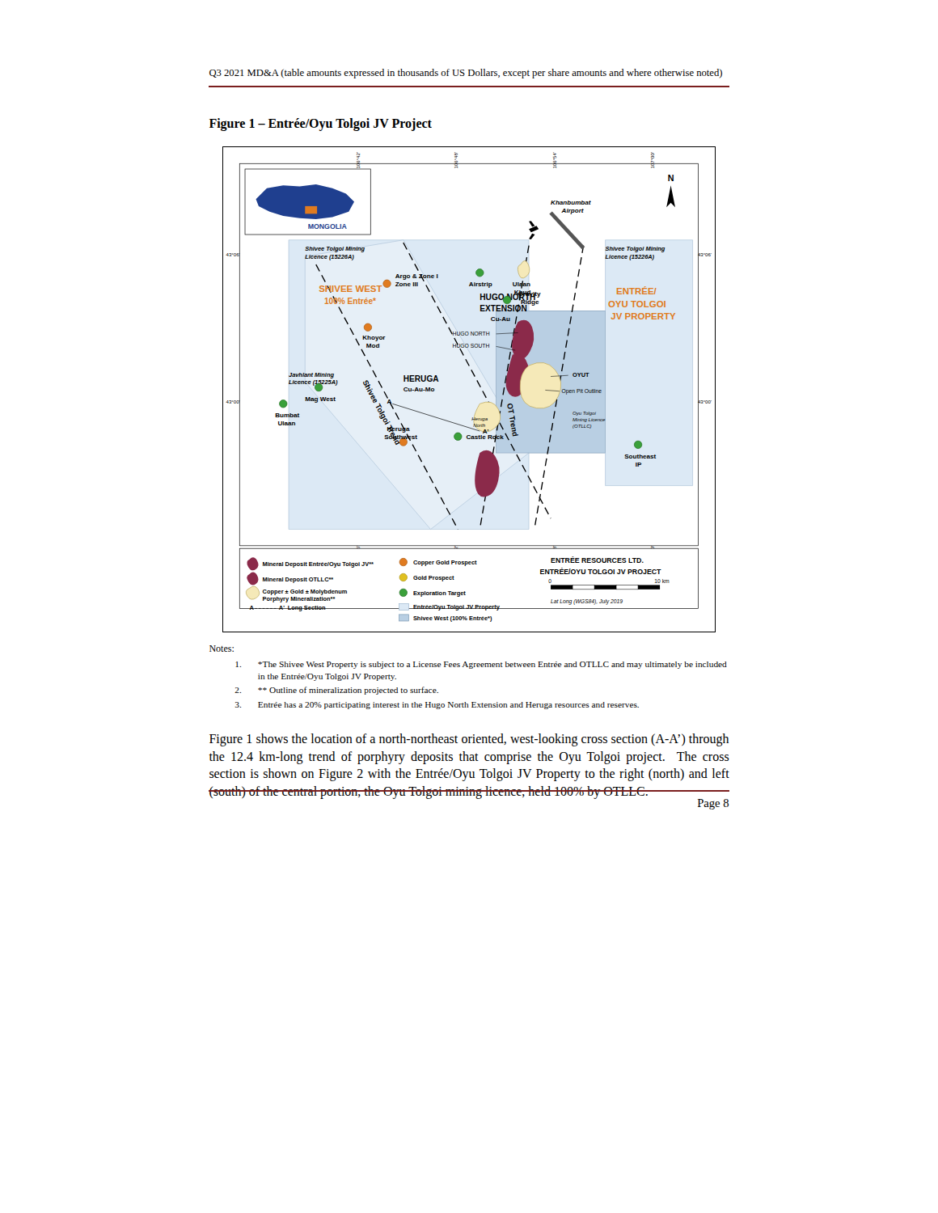Q3 2021 MD&A (table amounts expressed in thousands of US Dollars, except per share amounts and where otherwise noted)
Figure 1 – Entrée/Oyu Tolgoi JV Project
106°42' 106°48' 106°54' 107°00' 106°36' 106°42' 106°48' 107°00' 43°06' 43°06' 43°00' 43°00' MONGOLIA Shivee Tolgoi Trend OT Trend Khanbumbat Airport N Shivee Tolgoi Mining Licence (15226A) Shivee Tolgoi Mining Licence (15226A) Javhlant Mining Licence (15225A) SHIVEE WEST 100% Entrée* ENTRÉE/ OYU TOLGOI JV PROPERTY HUGO NORTH EXTENSION Cu-Au HERUGA Cu-Au-Mo OYUT Open Pit Outline Heruga North HUGO NORTH HUGO SOUTH Oyu Tolgoi Mining Licence (OTLLC) Airstrip Ulaan Khud Gravity Ridge Argo & Zone I Zone III Khoyor Mod Mag West Bumbat Ulaan Heruga Southwest Castle Rock Southeast IP A A' Mineral Deposit Entrée/Oyu Tolgoi JV** Mineral Deposit OTLLC** Copper ± Gold ± Molybdenum Porphyry Mineralization** A A' Long Section Copper Gold Prospect Gold Prospect Exploration Target Entrée/Oyu Tolgoi JV Property Shivee West (100% Entrée*) ENTRÉE RESOURCES LTD. ENTRÉE/OYU TOLGOI JV PROJECT 0 10 km Lat Long (WGS84), July 2019
Notes:
*The Shivee West Property is subject to a License Fees Agreement between Entrée and OTLLC and may ultimately be included in the Entrée/Oyu Tolgoi JV Property.
** Outline of mineralization projected to surface.
Entrée has a 20% participating interest in the Hugo North Extension and Heruga resources and reserves.
Figure 1 shows the location of a north-northeast oriented, west-looking cross section (A-A’) through the 12.4 km-long trend of porphyry deposits that comprise the Oyu Tolgoi project. The cross section is shown on Figure 2 with the Entrée/Oyu Tolgoi JV Property to the right (north) and left (south) of the central portion, the Oyu Tolgoi mining licence, held 100% by OTLLC.
Page 8